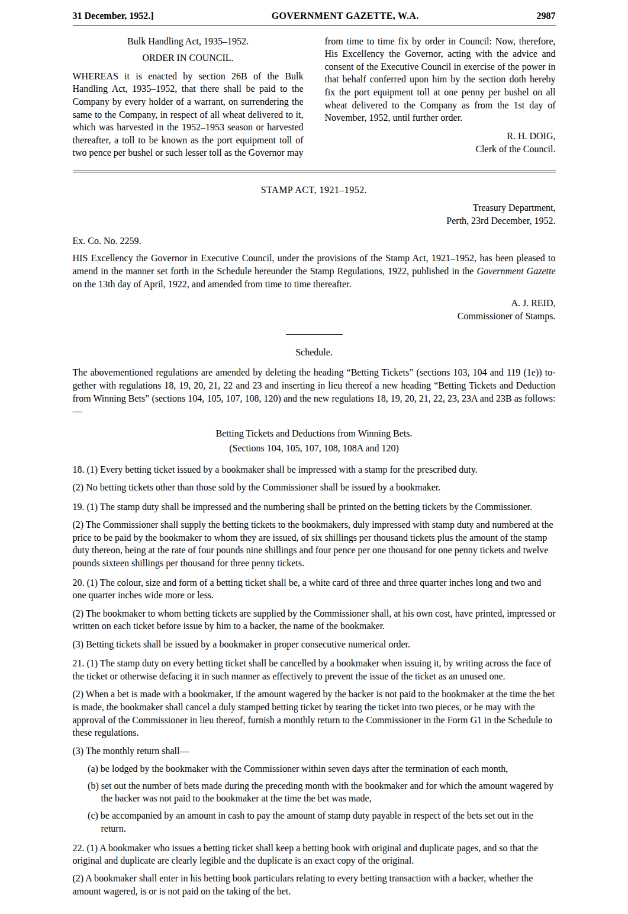31 December, 1952.] GOVERNMENT GAZETTE, W.A. 2987
Bulk Handling Act, 1935–1952.
ORDER IN COUNCIL.
WHEREAS it is enacted by section 26B of the Bulk Handling Act, 1935–1952, that there shall be paid to the Company by every holder of a warrant, on surrendering the same to the Company, in respect of all wheat delivered to it, which was harvested in the 1952–1953 season or harvested thereafter, a toll to be known as the port equipment toll of two pence per bushel or such lesser toll as the Governor may from time to time fix by order in Council: Now, therefore, His Excellency the Governor, acting with the advice and consent of the Executive Council in exercise of the power in that behalf conferred upon him by the section doth hereby fix the port equipment toll at one penny per bushel on all wheat delivered to the Company as from the 1st day of November, 1952, until further order.
R. H. DOIG, Clerk of the Council.
STAMP ACT, 1921–1952.
Treasury Department, Perth, 23rd December, 1952.
Ex. Co. No. 2259.
HIS Excellency the Governor in Executive Council, under the provisions of the Stamp Act, 1921–1952, has been pleased to amend in the manner set forth in the Schedule hereunder the Stamp Regulations, 1922, published in the Government Gazette on the 13th day of April, 1922, and amended from time to time thereafter.
A. J. REID, Commissioner of Stamps.
Schedule.
The abovementioned regulations are amended by deleting the heading “Betting Tickets” (sections 103, 104 and 119 (1e)) together with regulations 18, 19, 20, 21, 22 and 23 and inserting in lieu thereof a new heading “Betting Tickets and Deduction from Winning Bets” (sections 104, 105, 107, 108, 120) and the new regulations 18, 19, 20, 21, 22, 23, 23A and 23B as follows:—
Betting Tickets and Deductions from Winning Bets.
(Sections 104, 105, 107, 108, 108A and 120)
18. (1) Every betting ticket issued by a bookmaker shall be impressed with a stamp for the prescribed duty.
(2) No betting tickets other than those sold by the Commissioner shall be issued by a bookmaker.
19. (1) The stamp duty shall be impressed and the numbering shall be printed on the betting tickets by the Commissioner.
(2) The Commissioner shall supply the betting tickets to the bookmakers, duly impressed with stamp duty and numbered at the price to be paid by the bookmaker to whom they are issued, of six shillings per thousand tickets plus the amount of the stamp duty thereon, being at the rate of four pounds nine shillings and four pence per one thousand for one penny tickets and twelve pounds sixteen shillings per thousand for three penny tickets.
20. (1) The colour, size and form of a betting ticket shall be, a white card of three and three quarter inches long and two and one quarter inches wide more or less.
(2) The bookmaker to whom betting tickets are supplied by the Commissioner shall, at his own cost, have printed, impressed or written on each ticket before issue by him to a backer, the name of the bookmaker.
(3) Betting tickets shall be issued by a bookmaker in proper consecutive numerical order.
21. (1) The stamp duty on every betting ticket shall be cancelled by a bookmaker when issuing it, by writing across the face of the ticket or otherwise defacing it in such manner as effectively to prevent the issue of the ticket as an unused one.
(2) When a bet is made with a bookmaker, if the amount wagered by the backer is not paid to the bookmaker at the time the bet is made, the bookmaker shall cancel a duly stamped betting ticket by tearing the ticket into two pieces, or he may with the approval of the Commissioner in lieu thereof, furnish a monthly return to the Commissioner in the Form G1 in the Schedule to these regulations.
(3) The monthly return shall—
(a) be lodged by the bookmaker with the Commissioner within seven days after the termination of each month,
(b) set out the number of bets made during the preceding month with the bookmaker and for which the amount wagered by the backer was not paid to the bookmaker at the time the bet was made,
(c) be accompanied by an amount in cash to pay the amount of stamp duty payable in respect of the bets set out in the return.
22. (1) A bookmaker who issues a betting ticket shall keep a betting book with original and duplicate pages, and so that the original and duplicate are clearly legible and the duplicate is an exact copy of the original.
(2) A bookmaker shall enter in his betting book particulars relating to every betting transaction with a backer, whether the amount wagered, is or is not paid on the taking of the bet.